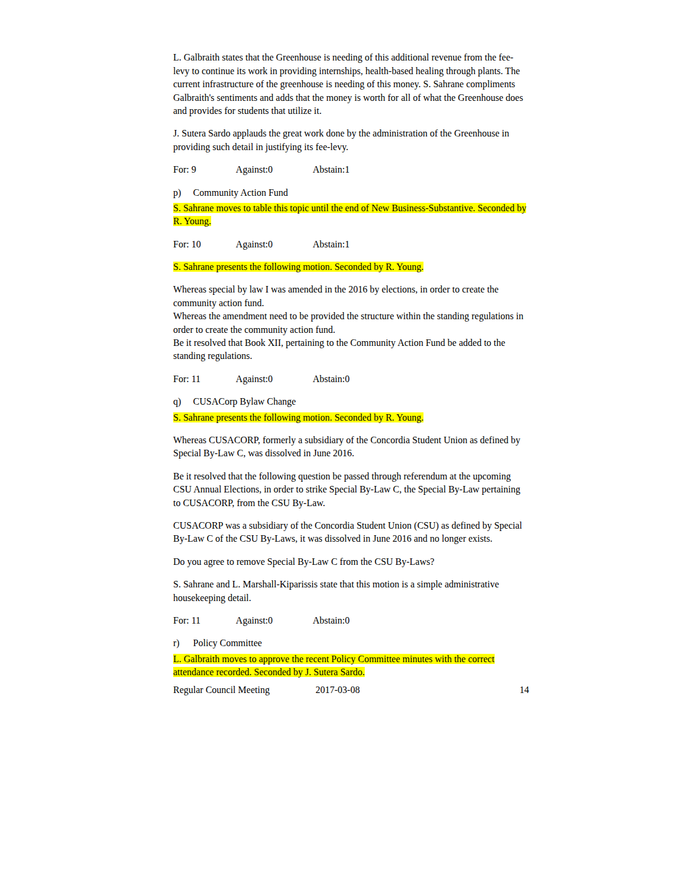L. Galbraith states that the Greenhouse is needing of this additional revenue from the fee-levy to continue its work in providing internships, health-based healing through plants. The current infrastructure of the greenhouse is needing of this money. S. Sahrane compliments Galbraith's sentiments and adds that the money is worth for all of what the Greenhouse does and provides for students that utilize it.
J. Sutera Sardo applauds the great work done by the administration of the Greenhouse in providing such detail in justifying its fee-levy.
For: 9 Against:0 Abstain:1
p) Community Action Fund
S. Sahrane moves to table this topic until the end of New Business-Substantive. Seconded by R. Young.
For: 10 Against:0 Abstain:1
S. Sahrane presents the following motion. Seconded by R. Young.
Whereas special by law I was amended in the 2016 by elections, in order to create the community action fund.
Whereas the amendment need to be provided the structure within the standing regulations in order to create the community action fund.
Be it resolved that Book XII, pertaining to the Community Action Fund be added to the standing regulations.
For: 11 Against:0 Abstain:0
q) CUSACorp Bylaw Change
S. Sahrane presents the following motion. Seconded by R. Young.
Whereas CUSACORP, formerly a subsidiary of the Concordia Student Union as defined by Special By-Law C, was dissolved in June 2016.
Be it resolved that the following question be passed through referendum at the upcoming CSU Annual Elections, in order to strike Special By-Law C, the Special By-Law pertaining to CUSACORP, from the CSU By-Law.
CUSACORP was a subsidiary of the Concordia Student Union (CSU) as defined by Special By-Law C of the CSU By-Laws, it was dissolved in June 2016 and no longer exists.
Do you agree to remove Special By-Law C from the CSU By-Laws?
S. Sahrane and L. Marshall-Kiparissis state that this motion is a simple administrative housekeeping detail.
For: 11 Against:0 Abstain:0
r) Policy Committee
L. Galbraith moves to approve the recent Policy Committee minutes with the correct attendance recorded. Seconded by J. Sutera Sardo.
| Regular Council Meeting | 2017-03-08 | 14 |